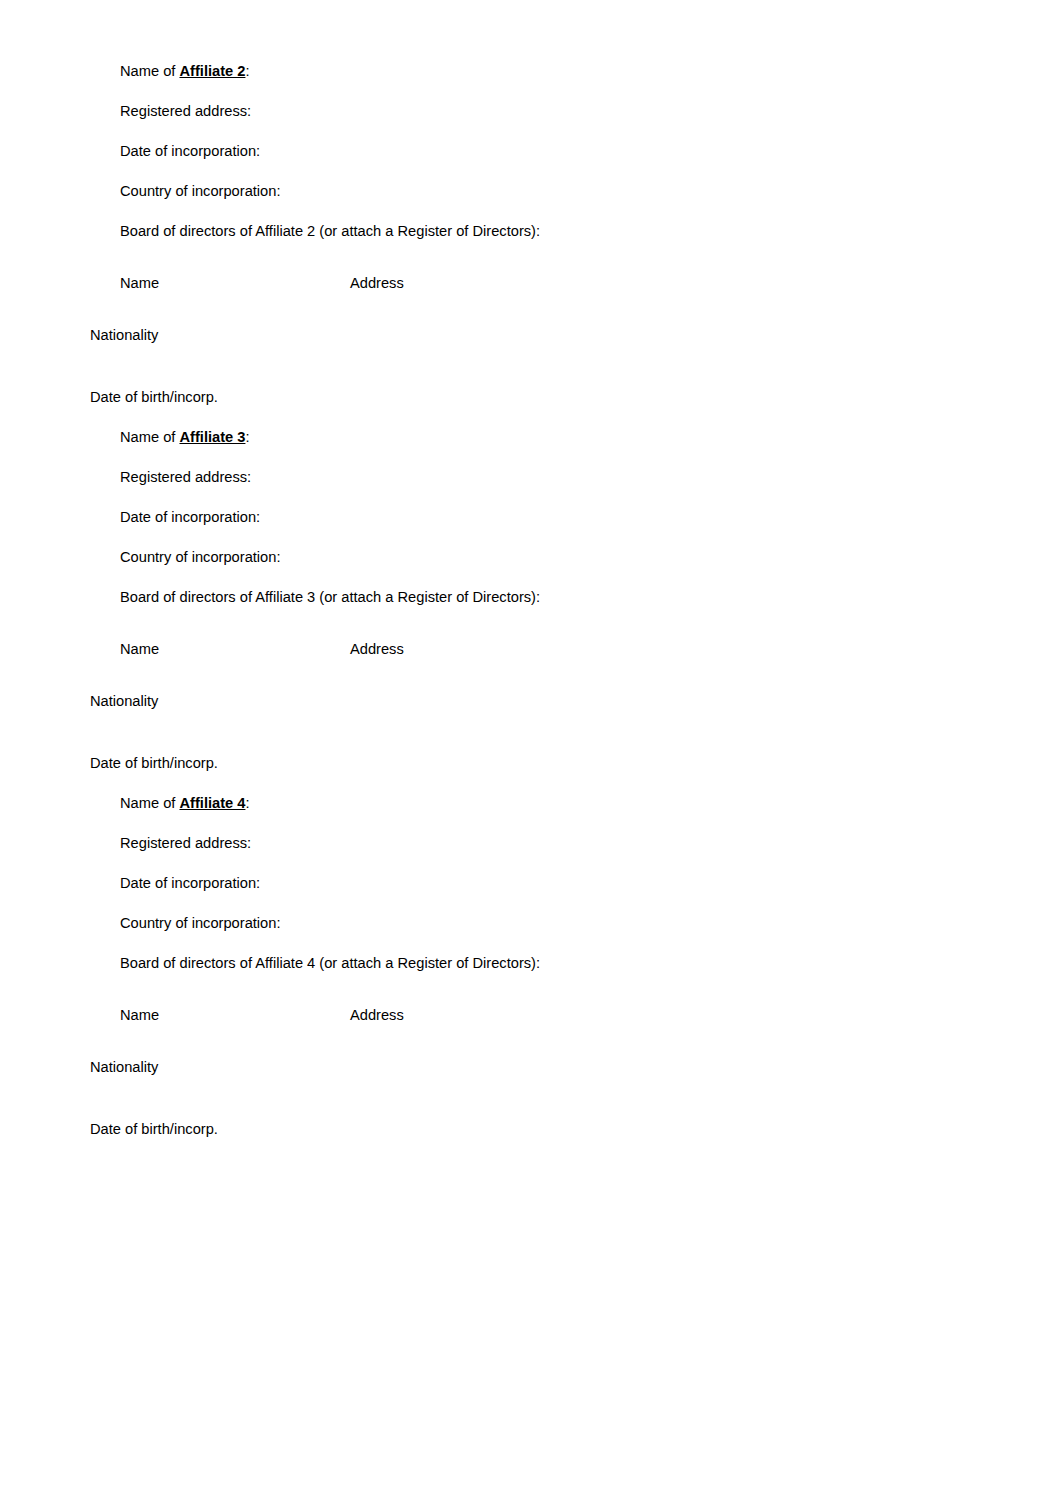Name of Affiliate 2:
Registered address:
Date of incorporation:
Country of incorporation:
Board of directors of Affiliate 2 (or attach a Register of Directors):
Name Address
Nationality
Date of birth/incorp.
Name of Affiliate 3:
Registered address:
Date of incorporation:
Country of incorporation:
Board of directors of Affiliate 3 (or attach a Register of Directors):
Name Address
Nationality
Date of birth/incorp.
Name of Affiliate 4:
Registered address:
Date of incorporation:
Country of incorporation:
Board of directors of Affiliate 4 (or attach a Register of Directors):
Name Address
Nationality
Date of birth/incorp.